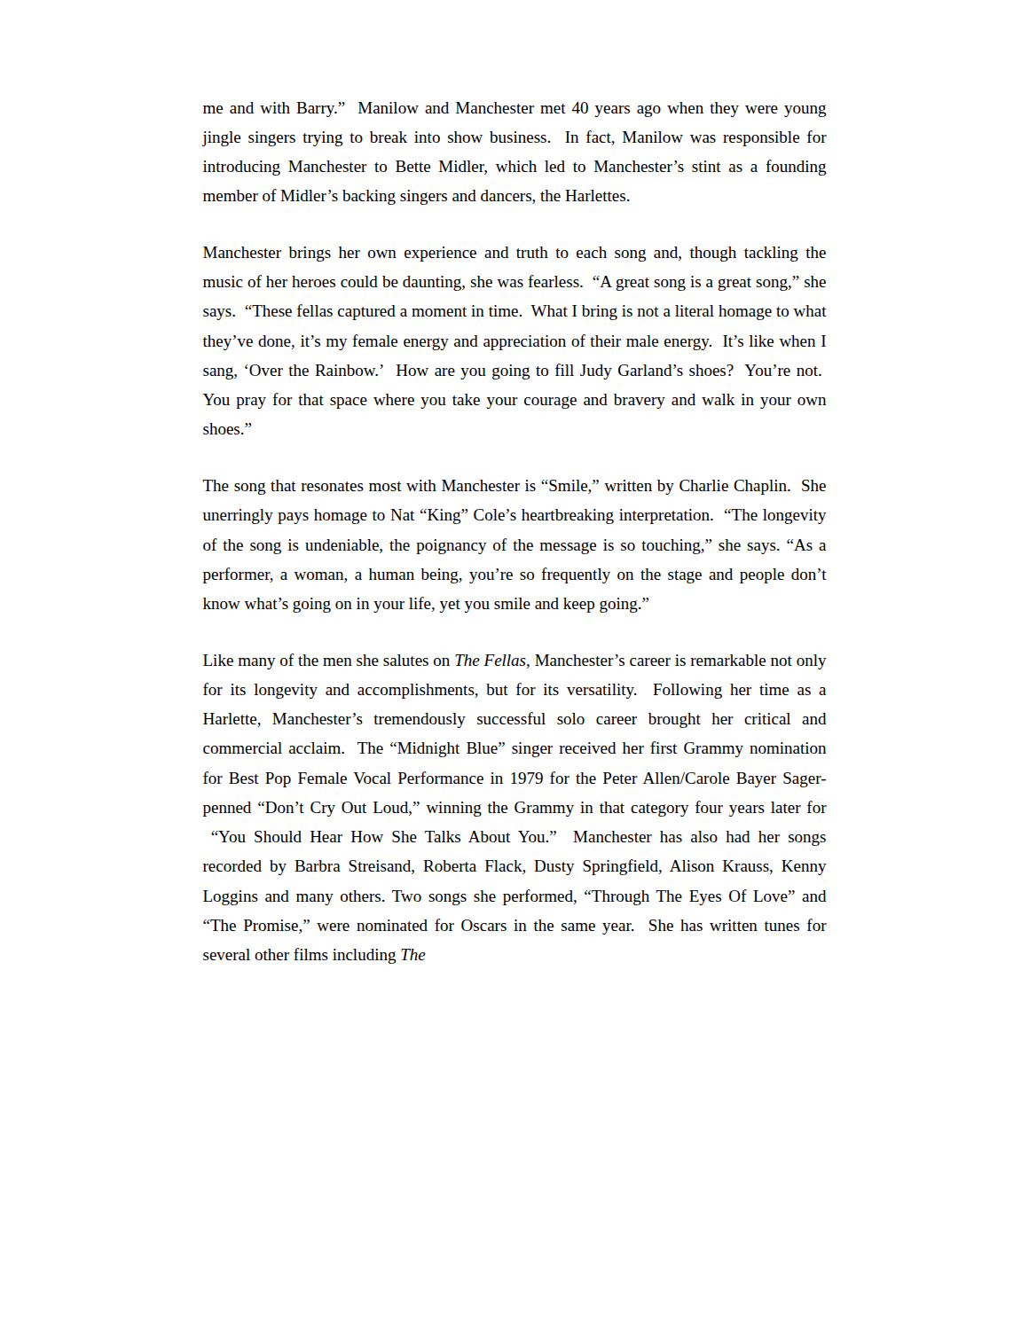me and with Barry.” Manilow and Manchester met 40 years ago when they were young jingle singers trying to break into show business. In fact, Manilow was responsible for introducing Manchester to Bette Midler, which led to Manchester’s stint as a founding member of Midler’s backing singers and dancers, the Harlettes.
Manchester brings her own experience and truth to each song and, though tackling the music of her heroes could be daunting, she was fearless. “A great song is a great song,” she says. “These fellas captured a moment in time. What I bring is not a literal homage to what they’ve done, it’s my female energy and appreciation of their male energy. It’s like when I sang, ‘Over the Rainbow.’ How are you going to fill Judy Garland’s shoes? You’re not. You pray for that space where you take your courage and bravery and walk in your own shoes.”
The song that resonates most with Manchester is “Smile,” written by Charlie Chaplin. She unerringly pays homage to Nat “King” Cole’s heartbreaking interpretation. “The longevity of the song is undeniable, the poignancy of the message is so touching,” she says. “As a performer, a woman, a human being, you’re so frequently on the stage and people don’t know what’s going on in your life, yet you smile and keep going.”
Like many of the men she salutes on The Fellas, Manchester’s career is remarkable not only for its longevity and accomplishments, but for its versatility. Following her time as a Harlette, Manchester’s tremendously successful solo career brought her critical and commercial acclaim. The “Midnight Blue” singer received her first Grammy nomination for Best Pop Female Vocal Performance in 1979 for the Peter Allen/Carole Bayer Sager-penned “Don’t Cry Out Loud,” winning the Grammy in that category four years later for “You Should Hear How She Talks About You.” Manchester has also had her songs recorded by Barbra Streisand, Roberta Flack, Dusty Springfield, Alison Krauss, Kenny Loggins and many others. Two songs she performed, “Through The Eyes Of Love” and “The Promise,” were nominated for Oscars in the same year. She has written tunes for several other films including The